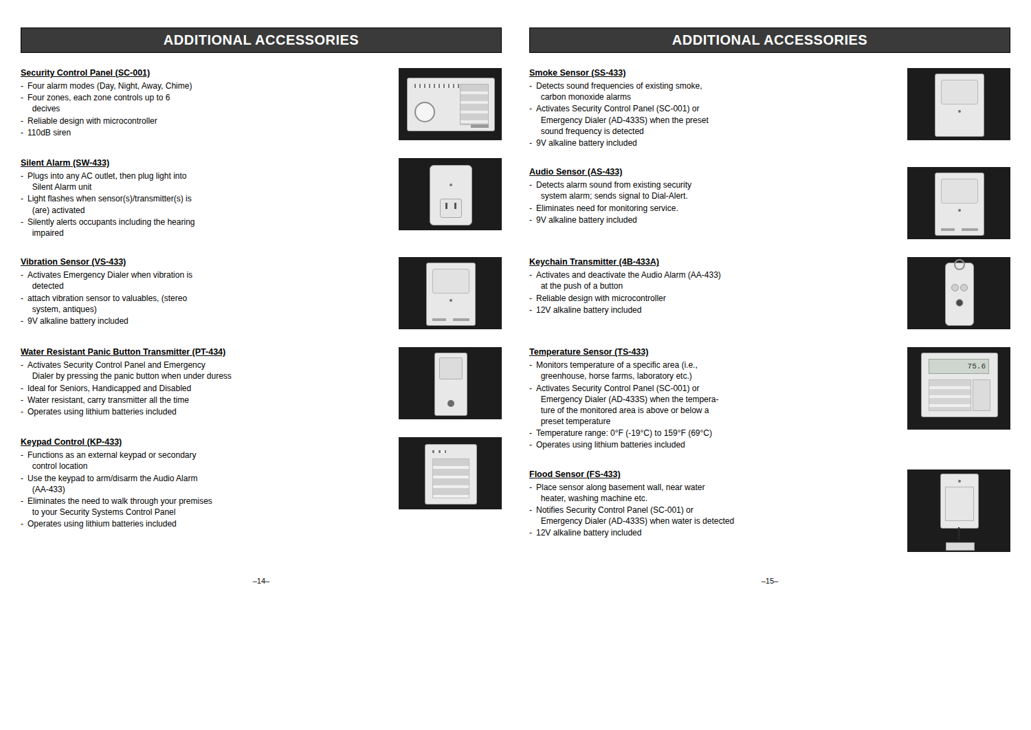ADDITIONAL ACCESSORIES
Security Control Panel (SC-001)
Four alarm modes (Day, Night, Away, Chime)
Four zones, each zone controls up to 6
decives
Reliable design with microcontroller
110dB siren
Silent Alarm (SW-433)
Plugs into any AC outlet, then plug light into
Silent Alarm unit
Light flashes when sensor(s)/transmitter(s) is
(are) activated
Silently alerts occupants including the hearing
impaired
Vibration Sensor (VS-433)
Activates Emergency Dialer when vibration is
detected
attach vibration sensor to valuables, (stereo
system, antiques)
9V alkaline battery included
Water Resistant Panic Button Transmitter (PT-434)
Activates Security Control Panel and Emergency
Dialer by pressing the panic button when under duress
Ideal for Seniors, Handicapped and Disabled
Water resistant, carry transmitter all the time
Operates using lithium batteries included
Keypad Control (KP-433)
Functions as an external keypad or secondary
control location
Use the keypad to arm/disarm the Audio Alarm
(AA-433)
Eliminates the need to walk through your premises
to your Security Systems Control Panel
Operates using lithium batteries included
–14–
ADDITIONAL ACCESSORIES
Smoke Sensor (SS-433)
Detects sound frequencies of existing smoke,
carbon monoxide alarms
Activates Security Control Panel (SC-001) or
Emergency Dialer (AD-433S) when the preset
sound frequency is detected
9V alkaline battery included
Audio Sensor (AS-433)
Detects alarm sound from existing security
system alarm; sends signal to Dial-Alert.
Eliminates need for monitoring service.
9V alkaline battery included
Keychain Transmitter (4B-433A)
Activates and deactivate the Audio Alarm (AA-433)
at the push of a button
Reliable design with microcontroller
12V alkaline battery included
Temperature Sensor (TS-433)
Monitors temperature of a specific area (i.e.,
greenhouse, horse farms, laboratory etc.)
Activates Security Control Panel (SC-001) or
Emergency Dialer (AD-433S) when the tempera-
ture of the monitored area is above or below a
preset temperature
Temperature range: 0°F (-19°C) to 159°F (69°C)
Operates using lithium batteries included
75.6
Flood Sensor (FS-433)
Place sensor along basement wall, near water
heater, washing machine etc.
Notifies Security Control Panel (SC-001) or
Emergency Dialer (AD-433S) when water is detected
12V alkaline battery included
–15–